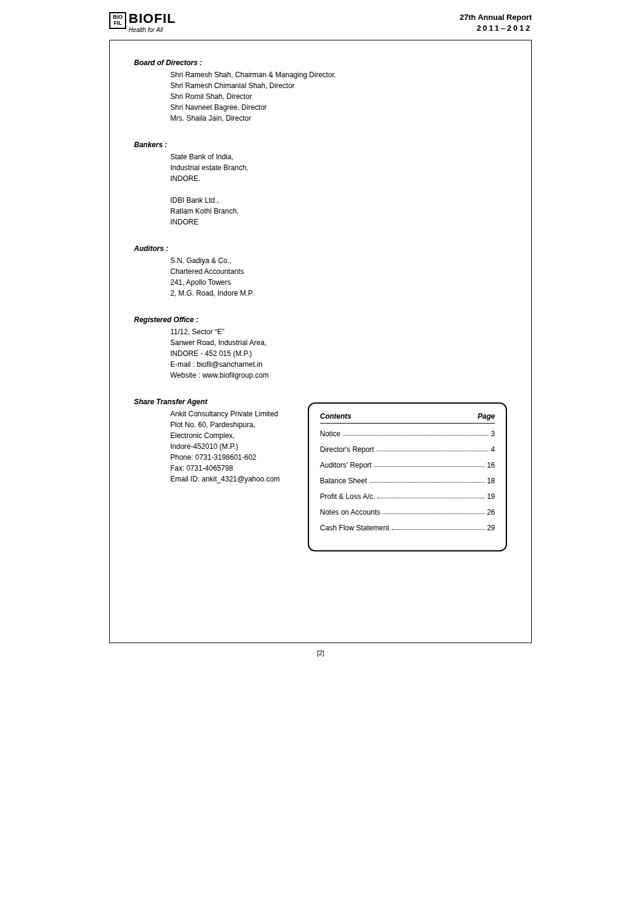BIO
FIL
BIOFIL
Health for All
27th Annual Report
2011–2012
Board of Directors :
Shri Ramesh Shah, Chairman & Managing Director.
Shri Ramesh Chimanlal Shah, Director
Shri Romil Shah, Director
Shri Navneet Bagree, Director
Mrs. Shaila Jain, Director
Bankers :
State Bank of India,
Industrial estate Branch,
INDORE.
IDBI Bank Ltd.,
Ratlam Kothi Branch,
INDORE
Auditors :
S.N. Gadiya & Co.,
Chartered Accountants
241, Apollo Towers
2, M.G. Road, Indore M.P.
Registered Office :
11/12, Sector “E”
Sanwer Road, Industrial Area,
INDORE - 452 015 (M.P.)
E-mail : biofil@sancharnet.in
Website : www.biofilgroup.com
Share Transfer Agent
Ankit Consultancy Private Limited
Plot No. 60, Pardeshipura,
Electronic Complex,
Indore-452010 (M.P.)
Phone: 0731-3198601-602
Fax: 0731-4065798
Email ID: ankit_4321@yahoo.com
Contents Page
Notice 3
Director's Report 4
Auditors' Report 16
Balance Sheet 18
Profit & Loss A/c. 19
Notes on Accounts 26
Cash Flow Statement 29
[2]